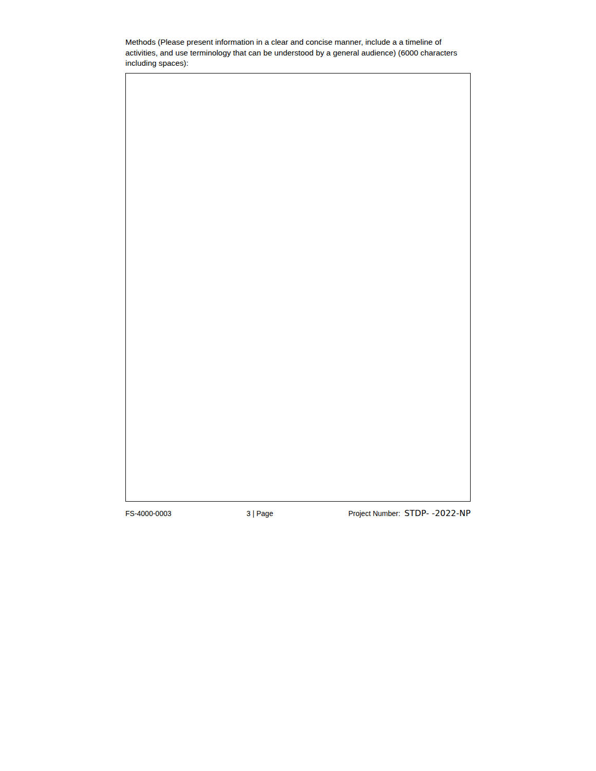Methods (Please present information in a clear and concise manner, include a a timeline of activities, and use terminology that can be understood by a general audience) (6000 characters including spaces):
FS-4000-0003
3 | Page
Project Number: STDP- -2022-NP